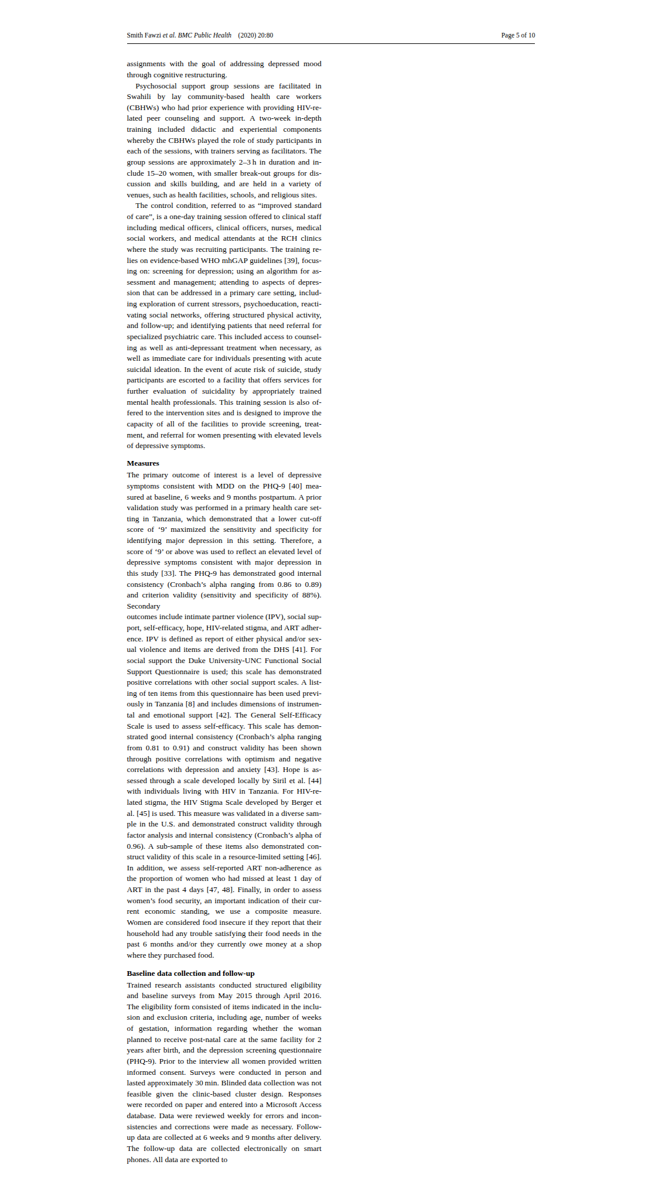Smith Fawzi et al. BMC Public Health (2020) 20:80
Page 5 of 10
assignments with the goal of addressing depressed mood through cognitive restructuring.
Psychosocial support group sessions are facilitated in Swahili by lay community-based health care workers (CBHWs) who had prior experience with providing HIV-related peer counseling and support. A two-week in-depth training included didactic and experiential components whereby the CBHWs played the role of study participants in each of the sessions, with trainers serving as facilitators. The group sessions are approximately 2–3 h in duration and include 15–20 women, with smaller break-out groups for discussion and skills building, and are held in a variety of venues, such as health facilities, schools, and religious sites.
The control condition, referred to as “improved standard of care”, is a one-day training session offered to clinical staff including medical officers, clinical officers, nurses, medical social workers, and medical attendants at the RCH clinics where the study was recruiting participants. The training relies on evidence-based WHO mhGAP guidelines [39], focusing on: screening for depression; using an algorithm for assessment and management; attending to aspects of depression that can be addressed in a primary care setting, including exploration of current stressors, psychoeducation, reactivating social networks, offering structured physical activity, and follow-up; and identifying patients that need referral for specialized psychiatric care. This included access to counseling as well as anti-depressant treatment when necessary, as well as immediate care for individuals presenting with acute suicidal ideation. In the event of acute risk of suicide, study participants are escorted to a facility that offers services for further evaluation of suicidality by appropriately trained mental health professionals. This training session is also offered to the intervention sites and is designed to improve the capacity of all of the facilities to provide screening, treatment, and referral for women presenting with elevated levels of depressive symptoms.
Measures
The primary outcome of interest is a level of depressive symptoms consistent with MDD on the PHQ-9 [40] measured at baseline, 6 weeks and 9 months postpartum. A prior validation study was performed in a primary health care setting in Tanzania, which demonstrated that a lower cut-off score of ‘9’ maximized the sensitivity and specificity for identifying major depression in this setting. Therefore, a score of ‘9’ or above was used to reflect an elevated level of depressive symptoms consistent with major depression in this study [33]. The PHQ-9 has demonstrated good internal consistency (Cronbach’s alpha ranging from 0.86 to 0.89) and criterion validity (sensitivity and specificity of 88%). Secondary
outcomes include intimate partner violence (IPV), social support, self-efficacy, hope, HIV-related stigma, and ART adherence. IPV is defined as report of either physical and/or sexual violence and items are derived from the DHS [41]. For social support the Duke University-UNC Functional Social Support Questionnaire is used; this scale has demonstrated positive correlations with other social support scales. A listing of ten items from this questionnaire has been used previously in Tanzania [8] and includes dimensions of instrumental and emotional support [42]. The General Self-Efficacy Scale is used to assess self-efficacy. This scale has demonstrated good internal consistency (Cronbach’s alpha ranging from 0.81 to 0.91) and construct validity has been shown through positive correlations with optimism and negative correlations with depression and anxiety [43]. Hope is assessed through a scale developed locally by Siril et al. [44] with individuals living with HIV in Tanzania. For HIV-related stigma, the HIV Stigma Scale developed by Berger et al. [45] is used. This measure was validated in a diverse sample in the U.S. and demonstrated construct validity through factor analysis and internal consistency (Cronbach’s alpha of 0.96). A sub-sample of these items also demonstrated construct validity of this scale in a resource-limited setting [46]. In addition, we assess self-reported ART non-adherence as the proportion of women who had missed at least 1 day of ART in the past 4 days [47, 48]. Finally, in order to assess women’s food security, an important indication of their current economic standing, we use a composite measure. Women are considered food insecure if they report that their household had any trouble satisfying their food needs in the past 6 months and/or they currently owe money at a shop where they purchased food.
Baseline data collection and follow-up
Trained research assistants conducted structured eligibility and baseline surveys from May 2015 through April 2016. The eligibility form consisted of items indicated in the inclusion and exclusion criteria, including age, number of weeks of gestation, information regarding whether the woman planned to receive post-natal care at the same facility for 2 years after birth, and the depression screening questionnaire (PHQ-9). Prior to the interview all women provided written informed consent. Surveys were conducted in person and lasted approximately 30 min. Blinded data collection was not feasible given the clinic-based cluster design. Responses were recorded on paper and entered into a Microsoft Access database. Data were reviewed weekly for errors and inconsistencies and corrections were made as necessary. Follow-up data are collected at 6 weeks and 9 months after delivery. The follow-up data are collected electronically on smart phones. All data are exported to